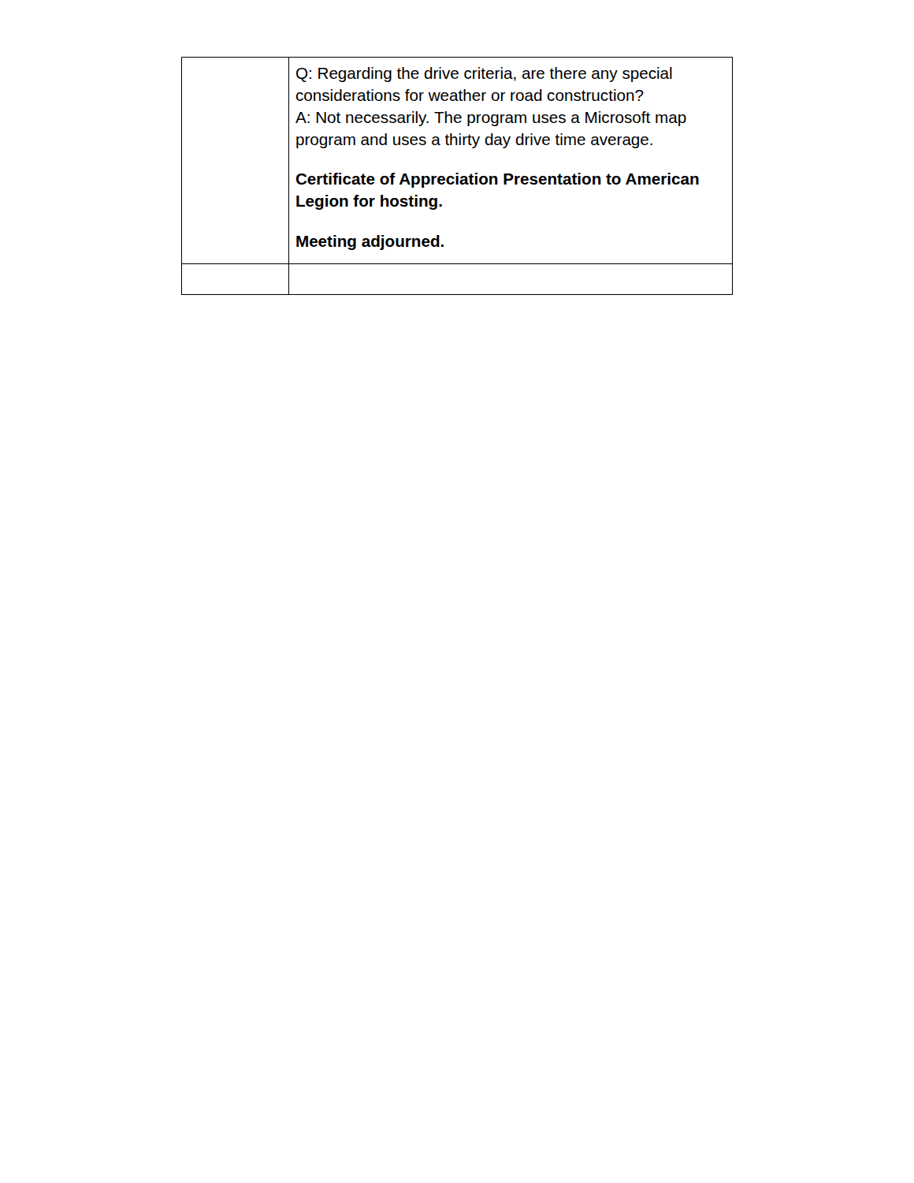| | Q: Regarding the drive criteria, are there any special considerations for weather or road construction? A: Not necessarily. The program uses a Microsoft map program and uses a thirty day drive time average. Certificate of Appreciation Presentation to American Legion for hosting. Meeting adjourned. |